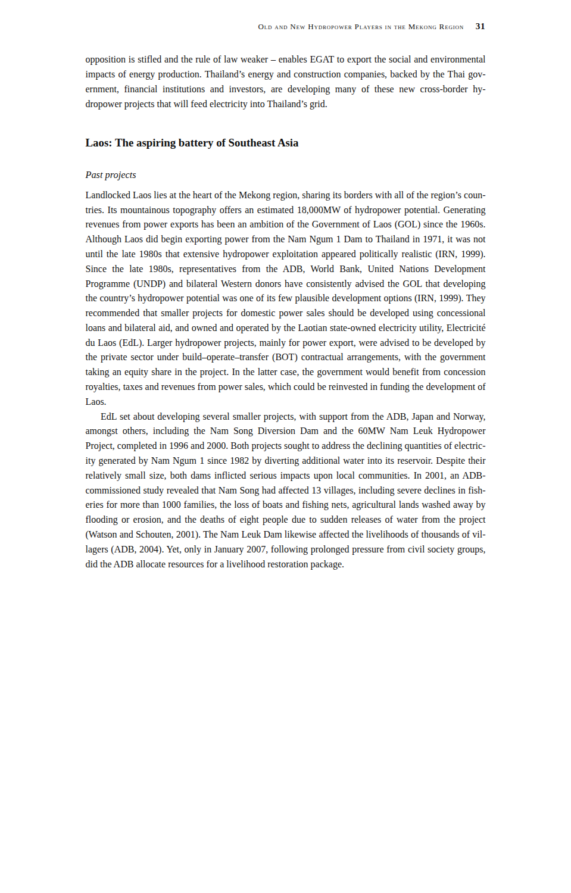Old and New Hydropower Players in the Mekong Region 31
opposition is stifled and the rule of law weaker – enables EGAT to export the social and environmental impacts of energy production. Thailand’s energy and construction companies, backed by the Thai government, financial institutions and investors, are developing many of these new cross-border hydropower projects that will feed electricity into Thailand’s grid.
Laos: The aspiring battery of Southeast Asia
Past projects
Landlocked Laos lies at the heart of the Mekong region, sharing its borders with all of the region’s countries. Its mountainous topography offers an estimated 18,000MW of hydropower potential. Generating revenues from power exports has been an ambition of the Government of Laos (GOL) since the 1960s. Although Laos did begin exporting power from the Nam Ngum 1 Dam to Thailand in 1971, it was not until the late 1980s that extensive hydropower exploitation appeared politically realistic (IRN, 1999). Since the late 1980s, representatives from the ADB, World Bank, United Nations Development Programme (UNDP) and bilateral Western donors have consistently advised the GOL that developing the country’s hydropower potential was one of its few plausible development options (IRN, 1999). They recommended that smaller projects for domestic power sales should be developed using concessional loans and bilateral aid, and owned and operated by the Laotian state-owned electricity utility, Electricité du Laos (EdL). Larger hydropower projects, mainly for power export, were advised to be developed by the private sector under build–operate–transfer (BOT) contractual arrangements, with the government taking an equity share in the project. In the latter case, the government would benefit from concession royalties, taxes and revenues from power sales, which could be reinvested in funding the development of Laos.
EdL set about developing several smaller projects, with support from the ADB, Japan and Norway, amongst others, including the Nam Song Diversion Dam and the 60MW Nam Leuk Hydropower Project, completed in 1996 and 2000. Both projects sought to address the declining quantities of electricity generated by Nam Ngum 1 since 1982 by diverting additional water into its reservoir. Despite their relatively small size, both dams inflicted serious impacts upon local communities. In 2001, an ADB-commissioned study revealed that Nam Song had affected 13 villages, including severe declines in fisheries for more than 1000 families, the loss of boats and fishing nets, agricultural lands washed away by flooding or erosion, and the deaths of eight people due to sudden releases of water from the project (Watson and Schouten, 2001). The Nam Leuk Dam likewise affected the livelihoods of thousands of villagers (ADB, 2004). Yet, only in January 2007, following prolonged pressure from civil society groups, did the ADB allocate resources for a livelihood restoration package.